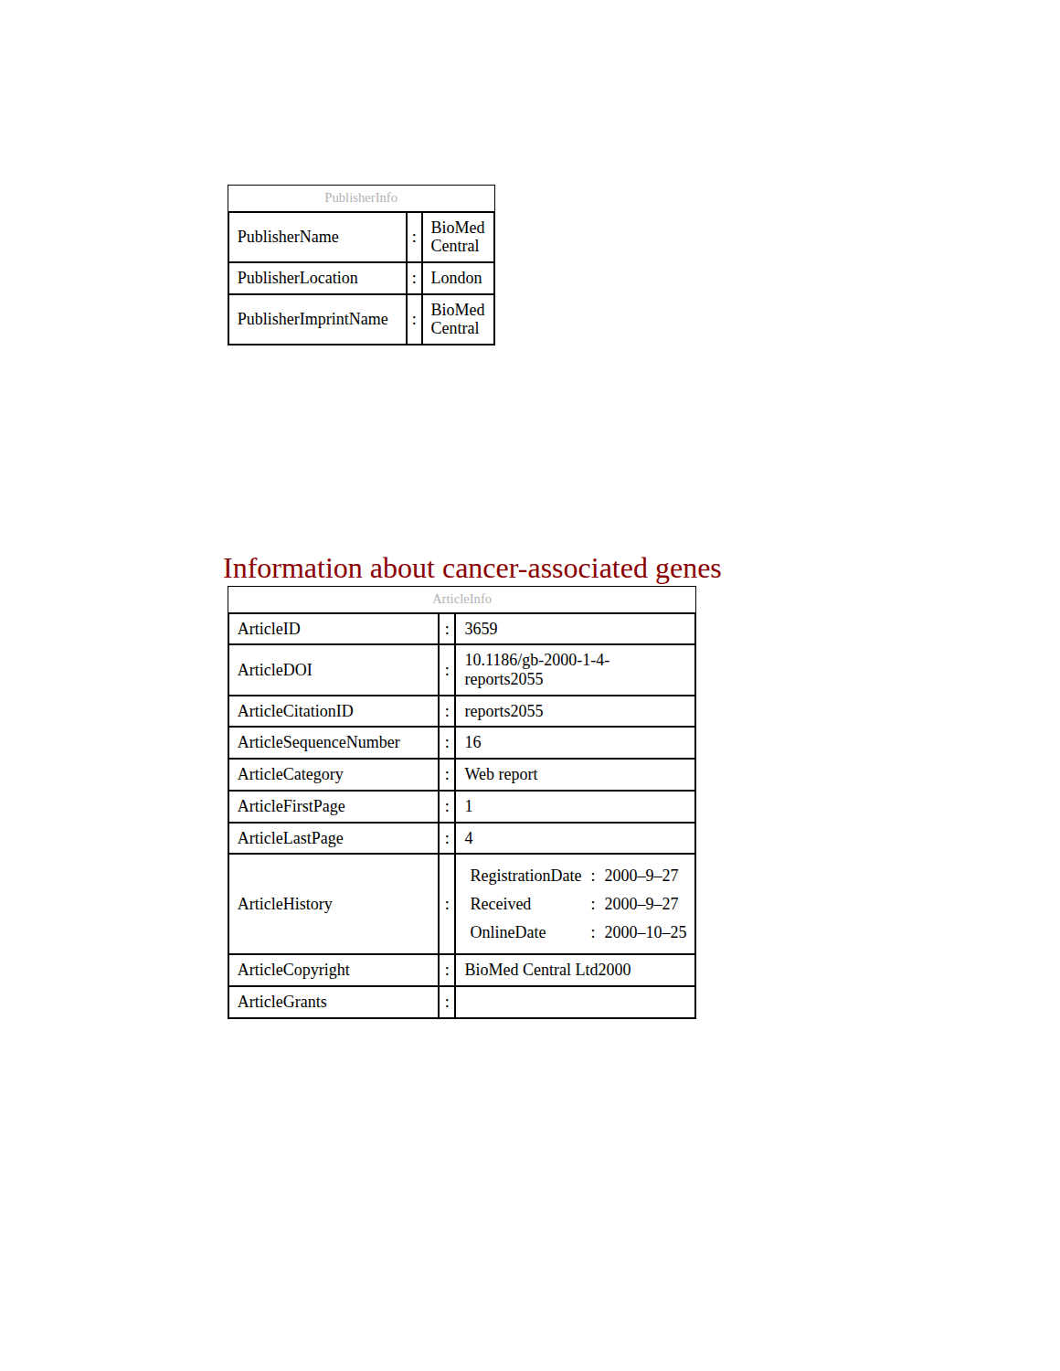PublisherInfo
| PublisherName | : | BioMed Central |
| PublisherLocation | : | London |
| PublisherImprintName | : | BioMed Central |
Information about cancer-associated genes
ArticleInfo
| ArticleID | : | 3659 |
| ArticleDOI | : | 10.1186/gb-2000-1-4-reports2055 |
| ArticleCitationID | : | reports2055 |
| ArticleSequenceNumber | : | 16 |
| ArticleCategory | : | Web report |
| ArticleFirstPage | : | 1 |
| ArticleLastPage | : | 4 |
| ArticleHistory | : | RegistrationDate : 2000–9–27 Received : 2000–9–27 OnlineDate : 2000–10–25 |
| ArticleCopyright | : | BioMed Central Ltd2000 |
| ArticleGrants | : | |